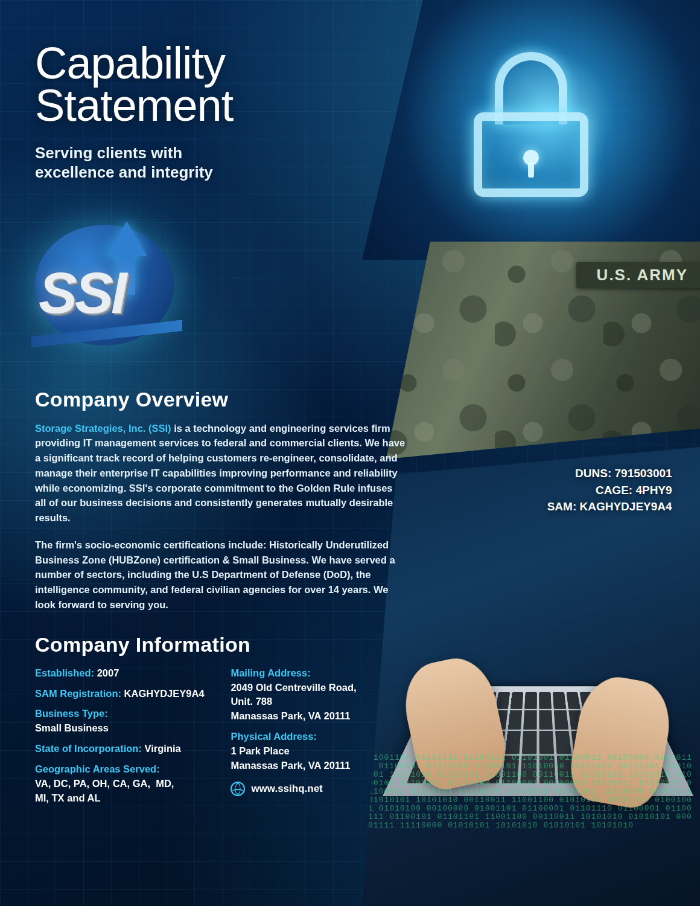U.S. ARMY
01001100 01101111 01100111 01101001 01100011 00100000 01000111 01100001 01110100 01100101 11010010 10110101 00111001 01010101 10101010 01010101 11001100 00110011 01010101 10101010 01000100 01100001 01110100 01100001 00100000 01010011 01100101 01100011 01110101 01110010 10101010 01010101 11110000 00001111 01010101 10101010 00110011 11001100 01010101 10101010 01001001 01010100 00100000 01001101 01100001 01101110 01100001 01100111 01100101 01101101 11001100 00110011 10101010 01010101 00001111 11110000 01010101 10101010 01010101 10101010
DUNS: 791503001
CAGE: 4PHY9
SAM: KAGHYDJEY9A4
Capability Statement
Serving clients with
excellence and integrity
SSI
Company Overview
Storage Strategies, Inc. (SSI) is a technology and engineering services firm providing IT management services to federal and commercial clients. We have a significant track record of helping customers re-engineer, consolidate, and manage their enterprise IT capabilities improving performance and reliability while economizing. SSI's corporate commitment to the Golden Rule infuses all of our business decisions and consistently generates mutually desirable results.
The firm's socio-economic certifications include: Historically Underutilized Business Zone (HUBZone) certification & Small Business. We have served a number of sectors, including the U.S Department of Defense (DoD), the intelligence community, and federal civilian agencies for over 14 years. We look forward to serving you.
Company Information
Established: 2007
SAM Registration: KAGHYDJEY9A4
Business Type:
Small Business
State of Incorporation: Virginia
Geographic Areas Served:
VA, DC, PA, OH, CA, GA, MD,
MI, TX and AL
Mailing Address:
2049 Old Centreville Road,
Unit. 788
Manassas Park, VA 20111
Physical Address:
1 Park Place
Manassas Park, VA 20111
www.ssihq.net